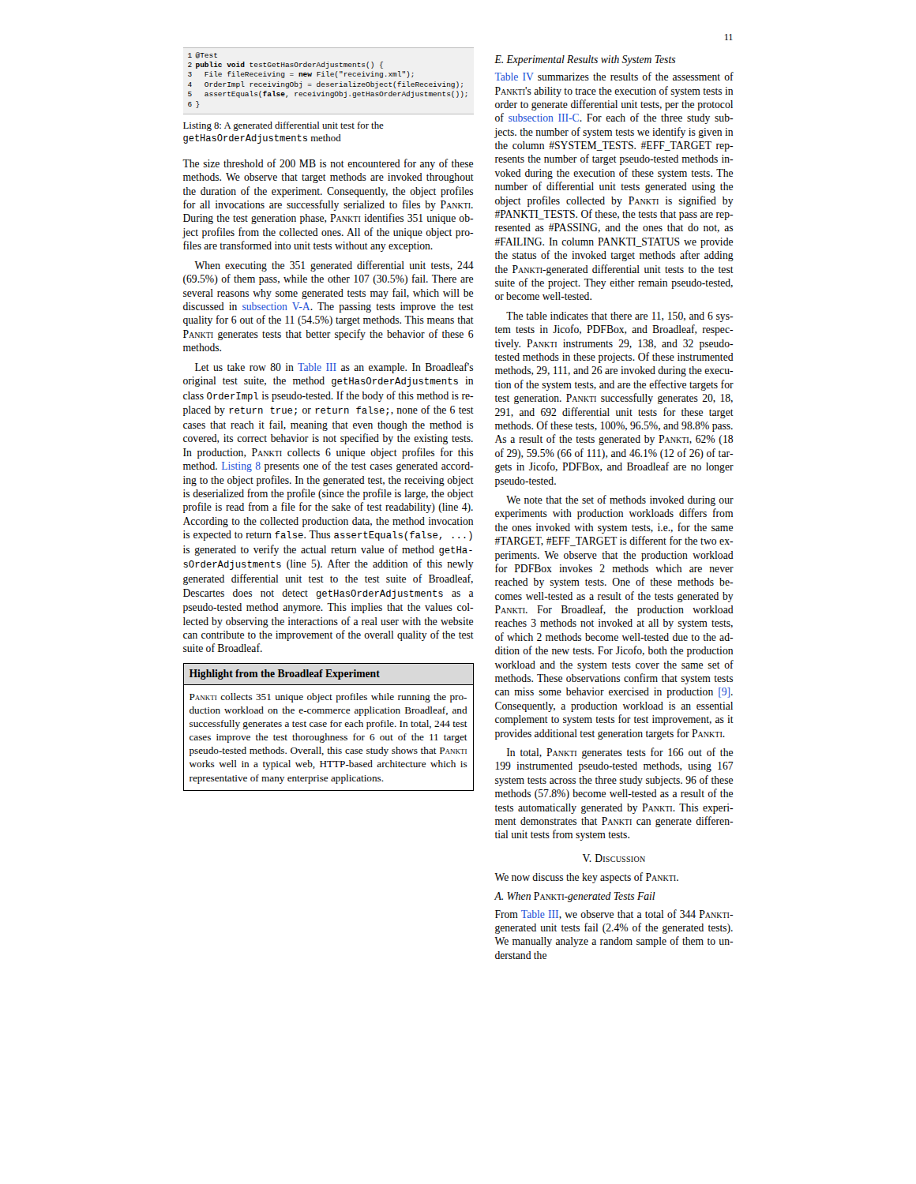11
1@Test 2 public void testGetHasOrderAdjustments() { 3 File fileReceiving = new File("receiving.xml"); 4 OrderImpl receivingObj = deserializeObject(fileReceiving); 5 assertEquals(false, receivingObj.getHasOrderAdjustments()); 6}
Listing 8: A generated differential unit test for the getHasOrderAdjustments method
The size threshold of 200 MB is not encountered for any of these methods. We observe that target methods are invoked throughout the duration of the experiment. Consequently, the object profiles for all invocations are successfully serialized to files by Pankti. During the test generation phase, Pankti identifies 351 unique object profiles from the collected ones. All of the unique object profiles are transformed into unit tests without any exception.
When executing the 351 generated differential unit tests, 244 (69.5%) of them pass, while the other 107 (30.5%) fail. There are several reasons why some generated tests may fail, which will be discussed in subsection V-A. The passing tests improve the test quality for 6 out of the 11 (54.5%) target methods. This means that Pankti generates tests that better specify the behavior of these 6 methods.
Let us take row 80 in Table III as an example. In Broadleaf's original test suite, the method getHasOrderAdjustments in class OrderImpl is pseudo-tested. If the body of this method is replaced by return true; or return false;, none of the 6 test cases that reach it fail, meaning that even though the method is covered, its correct behavior is not specified by the existing tests. In production, Pankti collects 6 unique object profiles for this method. Listing 8 presents one of the test cases generated according to the object profiles. In the generated test, the receiving object is deserialized from the profile (since the profile is large, the object profile is read from a file for the sake of test readability) (line 4). According to the collected production data, the method invocation is expected to return false. Thus assertEquals(false, ...) is generated to verify the actual return value of method getHasOrderAdjustments (line 5). After the addition of this newly generated differential unit test to the test suite of Broadleaf, Descartes does not detect getHasOrderAdjustments as a pseudo-tested method anymore. This implies that the values collected by observing the interactions of a real user with the website can contribute to the improvement of the overall quality of the test suite of Broadleaf.
Highlight from the Broadleaf Experiment
Pankti collects 351 unique object profiles while running the production workload on the e-commerce application Broadleaf, and successfully generates a test case for each profile. In total, 244 test cases improve the test thoroughness for 6 out of the 11 target pseudo-tested methods. Overall, this case study shows that Pankti works well in a typical web, HTTP-based architecture which is representative of many enterprise applications.
E. Experimental Results with System Tests
Table IV summarizes the results of the assessment of Pankti's ability to trace the execution of system tests in order to generate differential unit tests, per the protocol of subsection III-C. For each of the three study subjects. the number of system tests we identify is given in the column #SYSTEM_TESTS. #EFF_TARGET represents the number of target pseudo-tested methods invoked during the execution of these system tests. The number of differential unit tests generated using the object profiles collected by Pankti is signified by #PANKTI_TESTS. Of these, the tests that pass are represented as #PASSING, and the ones that do not, as #FAILING. In column PANKTI_STATUS we provide the status of the invoked target methods after adding the Pankti-generated differential unit tests to the test suite of the project. They either remain pseudo-tested, or become well-tested.
The table indicates that there are 11, 150, and 6 system tests in Jicofo, PDFBox, and Broadleaf, respectively. Pankti instruments 29, 138, and 32 pseudo-tested methods in these projects. Of these instrumented methods, 29, 111, and 26 are invoked during the execution of the system tests, and are the effective targets for test generation. Pankti successfully generates 20, 18, 291, and 692 differential unit tests for these target methods. Of these tests, 100%, 96.5%, and 98.8% pass. As a result of the tests generated by Pankti, 62% (18 of 29), 59.5% (66 of 111), and 46.1% (12 of 26) of targets in Jicofo, PDFBox, and Broadleaf are no longer pseudo-tested.
We note that the set of methods invoked during our experiments with production workloads differs from the ones invoked with system tests, i.e., for the same #TARGET, #EFF_TARGET is different for the two experiments. We observe that the production workload for PDFBox invokes 2 methods which are never reached by system tests. One of these methods becomes well-tested as a result of the tests generated by Pankti. For Broadleaf, the production workload reaches 3 methods not invoked at all by system tests, of which 2 methods become well-tested due to the addition of the new tests. For Jicofo, both the production workload and the system tests cover the same set of methods. These observations confirm that system tests can miss some behavior exercised in production [9]. Consequently, a production workload is an essential complement to system tests for test improvement, as it provides additional test generation targets for Pankti.
In total, Pankti generates tests for 166 out of the 199 instrumented pseudo-tested methods, using 167 system tests across the three study subjects. 96 of these methods (57.8%) become well-tested as a result of the tests automatically generated by Pankti. This experiment demonstrates that Pankti can generate differential unit tests from system tests.
V. Discussion
We now discuss the key aspects of Pankti.
A. When Pankti-generated Tests Fail
From Table III, we observe that a total of 344 Pankti-generated unit tests fail (2.4% of the generated tests). We manually analyze a random sample of them to understand the